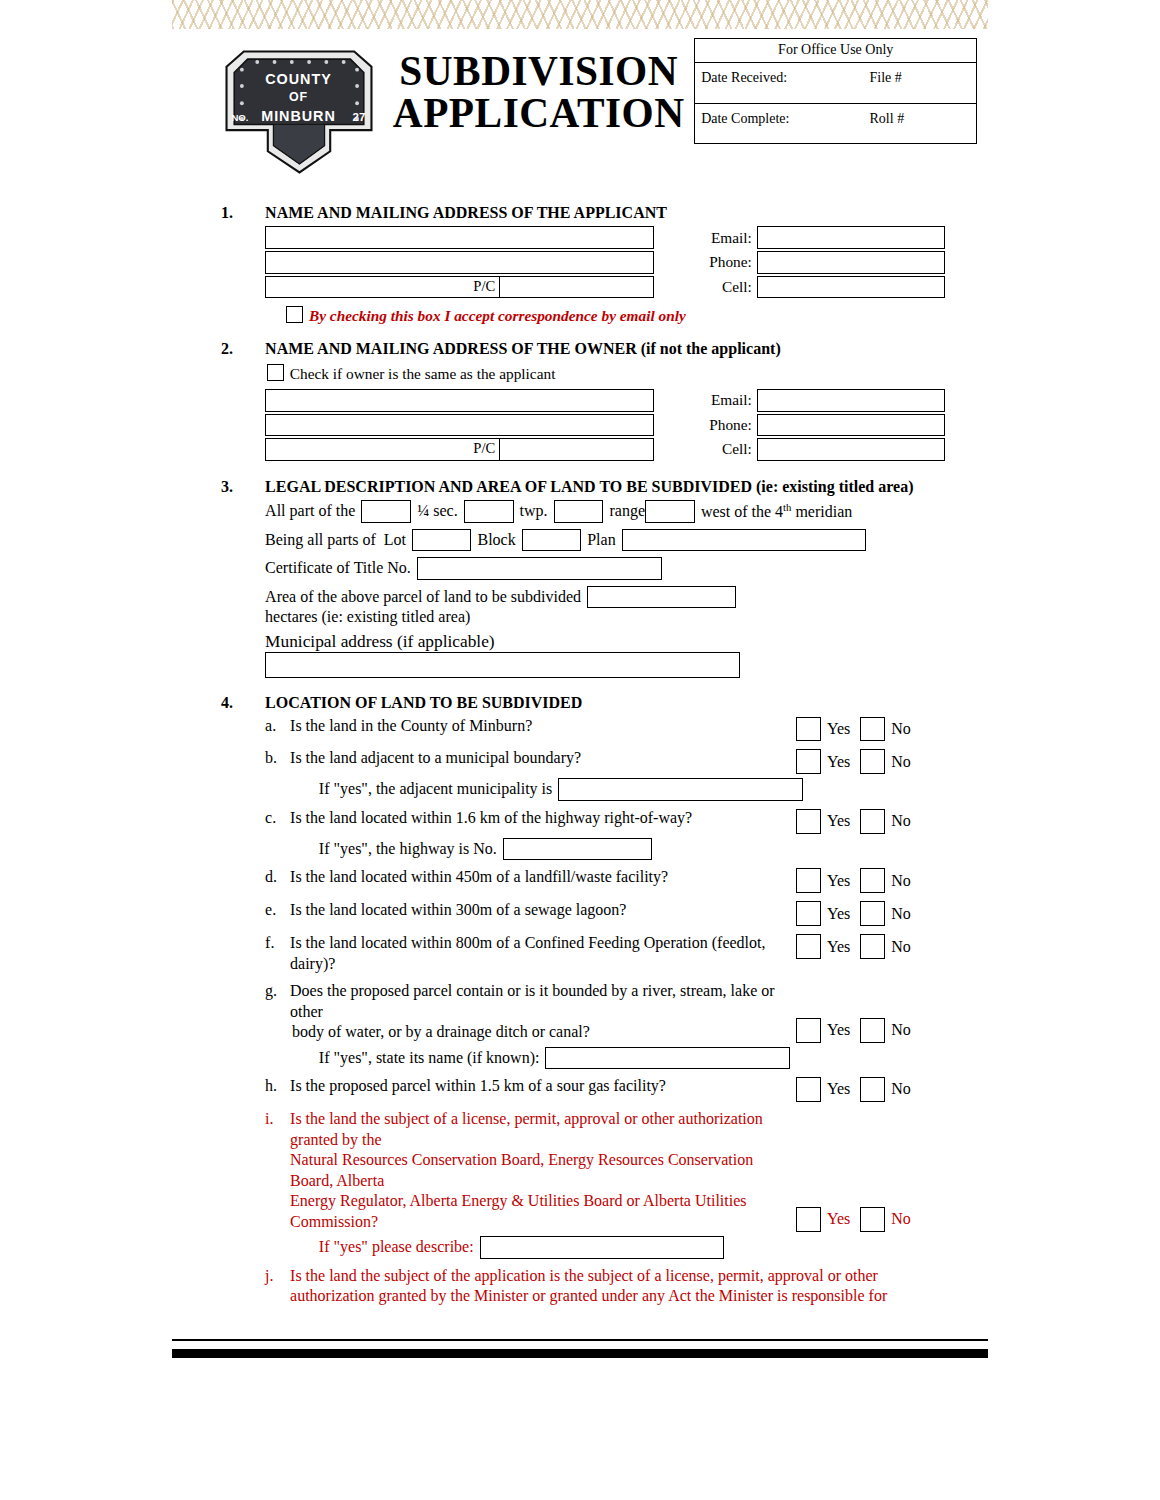COUNTY OF MINBURN NO. 27
SUBDIVISION
APPLICATION
For Office Use Only
Date Received:
File #
Date Complete:
Roll #
Name and Mailing Address of the Applicant
P/C
Email:
Phone:
Cell:
By checking this box I accept correspondence by email only
Name and Mailing Address of the Owner (if not the applicant)
Check if owner is the same as the applicant
P/C
Email:
Phone:
Cell:
Legal Description and Area of Land to be Subdivided (ie: existing titled area)
All part of the ¼ sec. twp. range west of the 4th meridian
Being all parts of Lot Block Plan
Certificate of Title No.
Area of the above parcel of land to be subdivided hectares (ie: existing titled area)
Municipal address (if applicable)
Location of Land to be Subdivided
a.
Is the land in the County of Minburn?
Yes No
b.
Is the land adjacent to a municipal boundary?
Yes No
If "yes", the adjacent municipality is
c.
Is the land located within 1.6 km of the highway right-of-way?
Yes No
If "yes", the highway is No.
d.
Is the land located within 450m of a landfill/waste facility?
Yes No
e.
Is the land located within 300m of a sewage lagoon?
Yes No
f.
Is the land located within 800m of a Confined Feeding Operation (feedlot, dairy)?
Yes No
g.
Does the proposed parcel contain or is it bounded by a river, stream, lake or other
body of water, or by a drainage ditch or canal?
Yes No
If "yes", state its name (if known):
h.
Is the proposed parcel within 1.5 km of a sour gas facility?
Yes No
i.
Is the land the subject of a license, permit, approval or other authorization granted by the
Natural Resources Conservation Board, Energy Resources Conservation Board, Alberta
Energy Regulator, Alberta Energy & Utilities Board or Alberta Utilities Commission?
Yes No
If "yes" please describe:
j.
Is the land the subject of the application is the subject of a license, permit, approval or other
authorization granted by the Minister or granted under any Act the Minister is responsible for